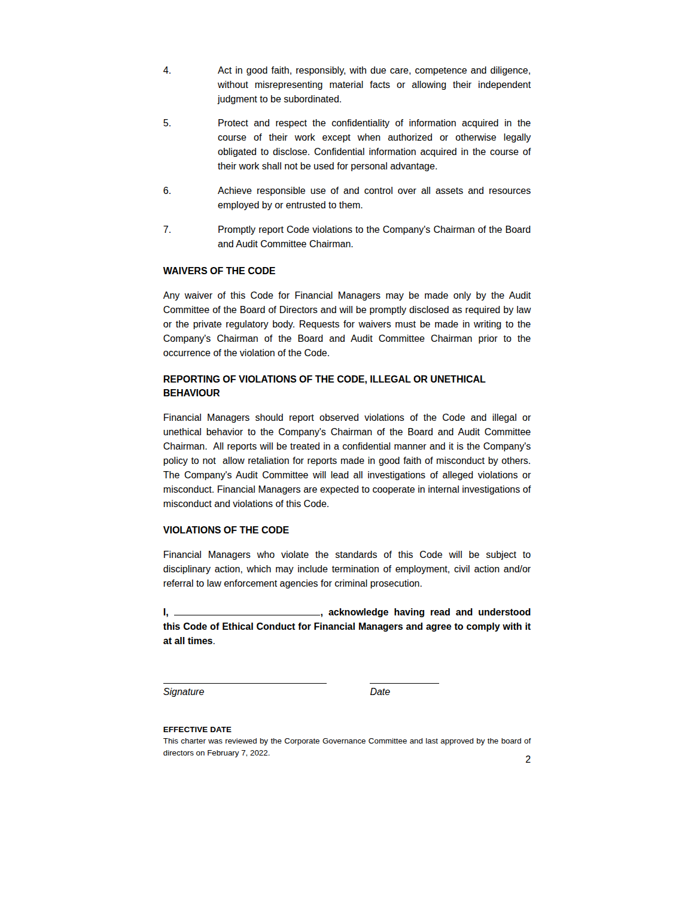4. Act in good faith, responsibly, with due care, competence and diligence, without misrepresenting material facts or allowing their independent judgment to be subordinated.
5. Protect and respect the confidentiality of information acquired in the course of their work except when authorized or otherwise legally obligated to disclose. Confidential information acquired in the course of their work shall not be used for personal advantage.
6. Achieve responsible use of and control over all assets and resources employed by or entrusted to them.
7. Promptly report Code violations to the Company's Chairman of the Board and Audit Committee Chairman.
WAIVERS OF THE CODE
Any waiver of this Code for Financial Managers may be made only by the Audit Committee of the Board of Directors and will be promptly disclosed as required by law or the private regulatory body. Requests for waivers must be made in writing to the Company's Chairman of the Board and Audit Committee Chairman prior to the occurrence of the violation of the Code.
REPORTING OF VIOLATIONS OF THE CODE, ILLEGAL OR UNETHICAL BEHAVIOUR
Financial Managers should report observed violations of the Code and illegal or unethical behavior to the Company's Chairman of the Board and Audit Committee Chairman. All reports will be treated in a confidential manner and it is the Company's policy to not allow retaliation for reports made in good faith of misconduct by others. The Company's Audit Committee will lead all investigations of alleged violations or misconduct. Financial Managers are expected to cooperate in internal investigations of misconduct and violations of this Code.
VIOLATIONS OF THE CODE
Financial Managers who violate the standards of this Code will be subject to disciplinary action, which may include termination of employment, civil action and/or referral to law enforcement agencies for criminal prosecution.
I, , acknowledge having read and understood this Code of Ethical Conduct for Financial Managers and agree to comply with it at all times.
Signature
Date
EFFECTIVE DATE
This charter was reviewed by the Corporate Governance Committee and last approved by the board of directors on February 7, 2022.
2